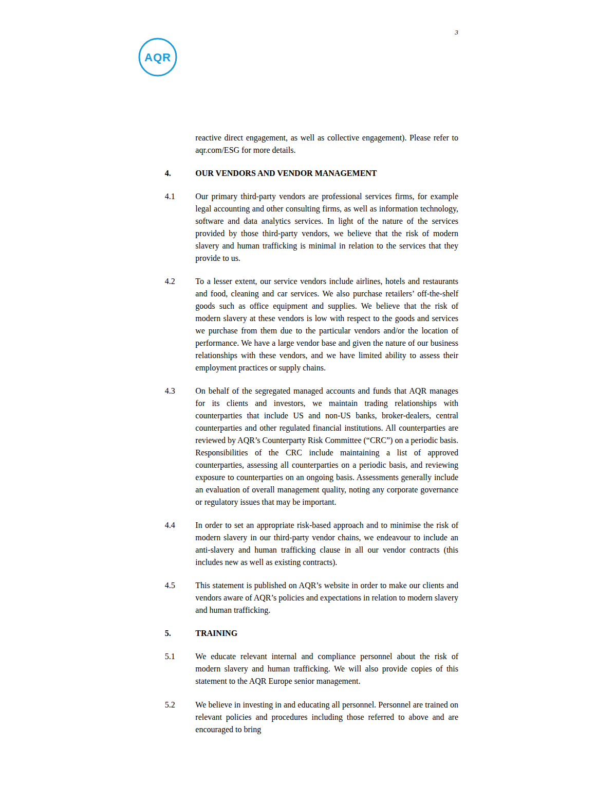3
AQR
reactive direct engagement, as well as collective engagement). Please refer to aqr.com/ESG for more details.
4. Our Vendors and Vendor Management
4.1 Our primary third-party vendors are professional services firms, for example legal accounting and other consulting firms, as well as information technology, software and data analytics services. In light of the nature of the services provided by those third-party vendors, we believe that the risk of modern slavery and human trafficking is minimal in relation to the services that they provide to us.
4.2 To a lesser extent, our service vendors include airlines, hotels and restaurants and food, cleaning and car services. We also purchase retailers’ off-the-shelf goods such as office equipment and supplies. We believe that the risk of modern slavery at these vendors is low with respect to the goods and services we purchase from them due to the particular vendors and/or the location of performance. We have a large vendor base and given the nature of our business relationships with these vendors, and we have limited ability to assess their employment practices or supply chains.
4.3 On behalf of the segregated managed accounts and funds that AQR manages for its clients and investors, we maintain trading relationships with counterparties that include US and non-US banks, broker-dealers, central counterparties and other regulated financial institutions. All counterparties are reviewed by AQR’s Counterparty Risk Committee (“CRC”) on a periodic basis. Responsibilities of the CRC include maintaining a list of approved counterparties, assessing all counterparties on a periodic basis, and reviewing exposure to counterparties on an ongoing basis. Assessments generally include an evaluation of overall management quality, noting any corporate governance or regulatory issues that may be important.
4.4 In order to set an appropriate risk-based approach and to minimise the risk of modern slavery in our third-party vendor chains, we endeavour to include an anti-slavery and human trafficking clause in all our vendor contracts (this includes new as well as existing contracts).
4.5 This statement is published on AQR’s website in order to make our clients and vendors aware of AQR’s policies and expectations in relation to modern slavery and human trafficking.
5. Training
5.1 We educate relevant internal and compliance personnel about the risk of modern slavery and human trafficking. We will also provide copies of this statement to the AQR Europe senior management.
5.2 We believe in investing in and educating all personnel. Personnel are trained on relevant policies and procedures including those referred to above and are encouraged to bring